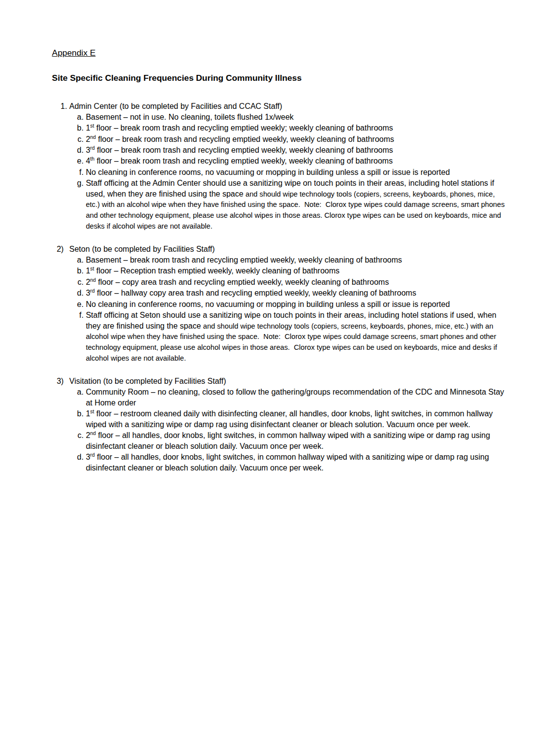Appendix E
Site Specific Cleaning Frequencies During Community Illness
Admin Center (to be completed by Facilities and CCAC Staff)
Basement – not in use. No cleaning, toilets flushed 1x/week
1st floor – break room trash and recycling emptied weekly; weekly cleaning of bathrooms
2nd floor – break room trash and recycling emptied weekly, weekly cleaning of bathrooms
3rd floor – break room trash and recycling emptied weekly, weekly cleaning of bathrooms
4th floor – break room trash and recycling emptied weekly, weekly cleaning of bathrooms
No cleaning in conference rooms, no vacuuming or mopping in building unless a spill or issue is reported
Staff officing at the Admin Center should use a sanitizing wipe on touch points in their areas, including hotel stations if used, when they are finished using the space and should wipe technology tools (copiers, screens, keyboards, phones, mice, etc.) with an alcohol wipe when they have finished using the space. Note: Clorox type wipes could damage screens, smart phones and other technology equipment, please use alcohol wipes in those areas. Clorox type wipes can be used on keyboards, mice and desks if alcohol wipes are not available.
2) Seton (to be completed by Facilities Staff)
Basement – break room trash and recycling emptied weekly, weekly cleaning of bathrooms
1st floor – Reception trash emptied weekly, weekly cleaning of bathrooms
2nd floor – copy area trash and recycling emptied weekly, weekly cleaning of bathrooms
3rd floor – hallway copy area trash and recycling emptied weekly, weekly cleaning of bathrooms
No cleaning in conference rooms, no vacuuming or mopping in building unless a spill or issue is reported
Staff officing at Seton should use a sanitizing wipe on touch points in their areas, including hotel stations if used, when they are finished using the space and should wipe technology tools (copiers, screens, keyboards, phones, mice, etc.) with an alcohol wipe when they have finished using the space. Note: Clorox type wipes could damage screens, smart phones and other technology equipment, please use alcohol wipes in those areas. Clorox type wipes can be used on keyboards, mice and desks if alcohol wipes are not available.
3) Visitation (to be completed by Facilities Staff)
Community Room – no cleaning, closed to follow the gathering/groups recommendation of the CDC and Minnesota Stay at Home order
1st floor – restroom cleaned daily with disinfecting cleaner, all handles, door knobs, light switches, in common hallway wiped with a sanitizing wipe or damp rag using disinfectant cleaner or bleach solution. Vacuum once per week.
2nd floor – all handles, door knobs, light switches, in common hallway wiped with a sanitizing wipe or damp rag using disinfectant cleaner or bleach solution daily. Vacuum once per week.
3rd floor – all handles, door knobs, light switches, in common hallway wiped with a sanitizing wipe or damp rag using disinfectant cleaner or bleach solution daily. Vacuum once per week.